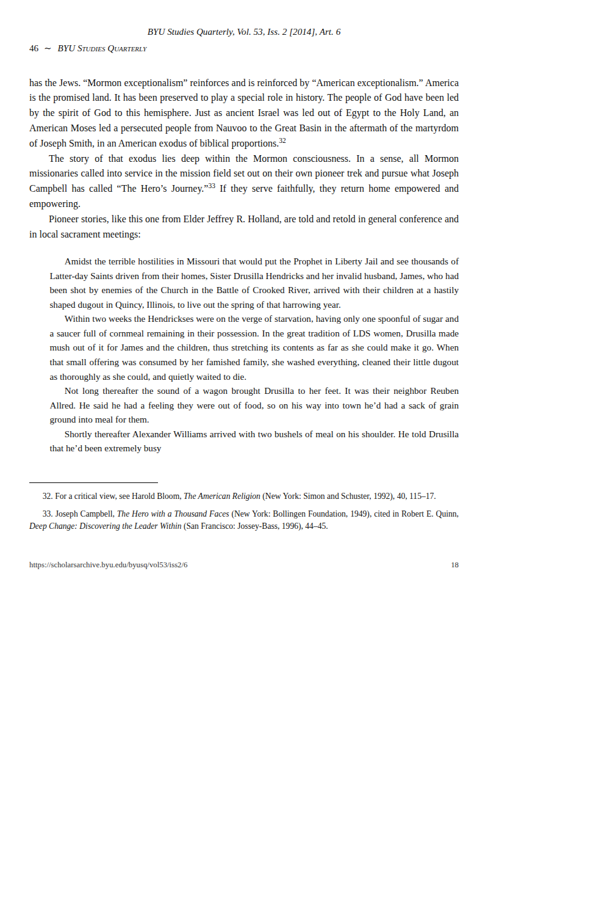BYU Studies Quarterly, Vol. 53, Iss. 2 [2014], Art. 6
46∼BYU Studies Quarterly
has the Jews. “Mormon exceptionalism” reinforces and is reinforced by “American exceptionalism.” America is the promised land. It has been preserved to play a special role in history. The people of God have been led by the spirit of God to this hemisphere. Just as ancient Israel was led out of Egypt to the Holy Land, an American Moses led a persecuted people from Nauvoo to the Great Basin in the aftermath of the martyrdom of Joseph Smith, in an American exodus of biblical proportions.32
The story of that exodus lies deep within the Mormon consciousness. In a sense, all Mormon missionaries called into service in the mission field set out on their own pioneer trek and pursue what Joseph Campbell has called “The Hero’s Journey.”33 If they serve faithfully, they return home empowered and empowering.
Pioneer stories, like this one from Elder Jeffrey R. Holland, are told and retold in general conference and in local sacrament meetings:
Amidst the terrible hostilities in Missouri that would put the Prophet in Liberty Jail and see thousands of Latter-day Saints driven from their homes, Sister Drusilla Hendricks and her invalid husband, James, who had been shot by enemies of the Church in the Battle of Crooked River, arrived with their children at a hastily shaped dugout in Quincy, Illinois, to live out the spring of that harrowing year.
Within two weeks the Hendrickses were on the verge of starvation, having only one spoonful of sugar and a saucer full of cornmeal remaining in their possession. In the great tradition of LDS women, Drusilla made mush out of it for James and the children, thus stretching its contents as far as she could make it go. When that small offering was consumed by her famished family, she washed everything, cleaned their little dugout as thoroughly as she could, and quietly waited to die.
Not long thereafter the sound of a wagon brought Drusilla to her feet. It was their neighbor Reuben Allred. He said he had a feeling they were out of food, so on his way into town he’d had a sack of grain ground into meal for them.
Shortly thereafter Alexander Williams arrived with two bushels of meal on his shoulder. He told Drusilla that he’d been extremely busy
32. For a critical view, see Harold Bloom, The American Religion (New York: Simon and Schuster, 1992), 40, 115–17.
33. Joseph Campbell, The Hero with a Thousand Faces (New York: Bollingen Foundation, 1949), cited in Robert E. Quinn, Deep Change: Discovering the Leader Within (San Francisco: Jossey-Bass, 1996), 44–45.
https://scholarsarchive.byu.edu/byusq/vol53/iss2/6 18